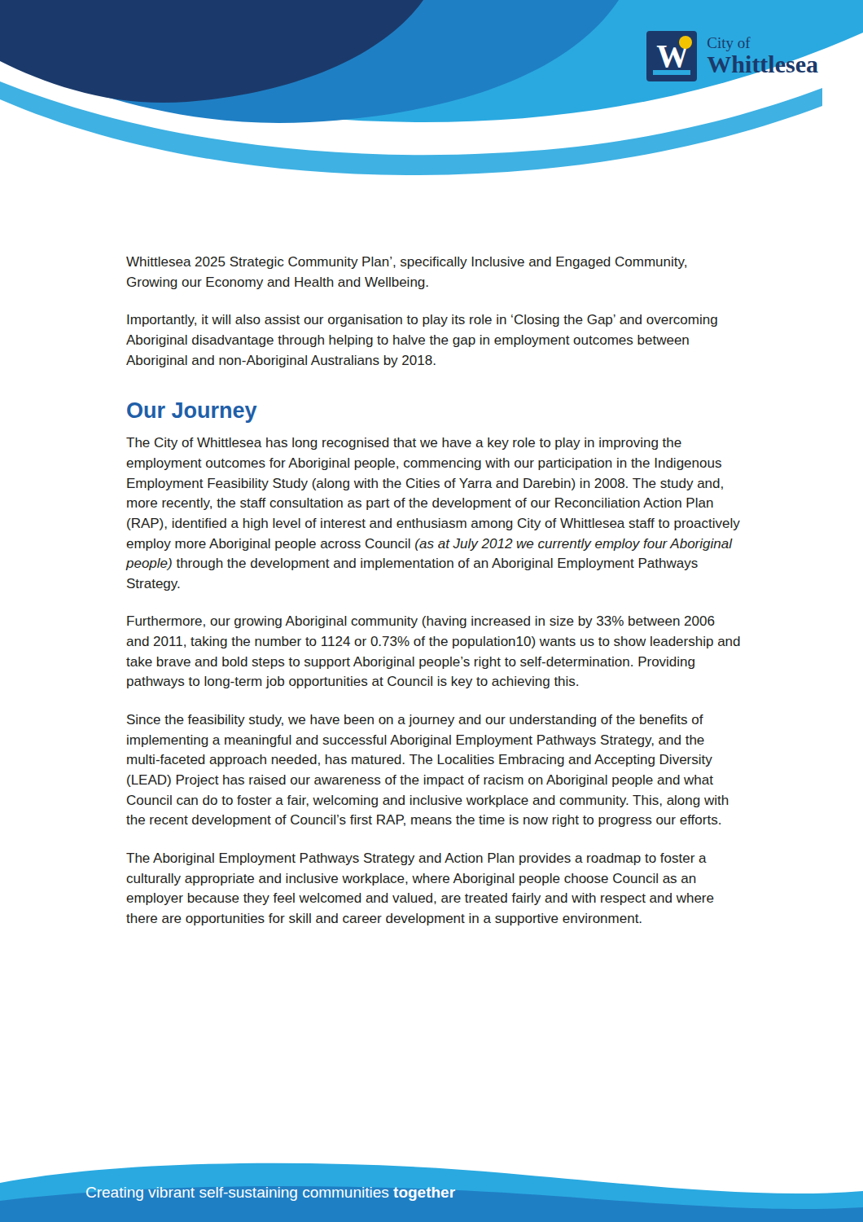W
City of Whittlesea
Whittlesea 2025 Strategic Community Plan’, specifically Inclusive and Engaged Community, Growing our Economy and Health and Wellbeing.
Importantly, it will also assist our organisation to play its role in ‘Closing the Gap’ and overcoming Aboriginal disadvantage through helping to halve the gap in employment outcomes between Aboriginal and non-Aboriginal Australians by 2018.
Our Journey
The City of Whittlesea has long recognised that we have a key role to play in improving the employment outcomes for Aboriginal people, commencing with our participation in the Indigenous Employment Feasibility Study (along with the Cities of Yarra and Darebin) in 2008. The study and, more recently, the staff consultation as part of the development of our Reconciliation Action Plan (RAP), identified a high level of interest and enthusiasm among City of Whittlesea staff to proactively employ more Aboriginal people across Council (as at July 2012 we currently employ four Aboriginal people) through the development and implementation of an Aboriginal Employment Pathways Strategy.
Furthermore, our growing Aboriginal community (having increased in size by 33% between 2006 and 2011, taking the number to 1124 or 0.73% of the population10) wants us to show leadership and take brave and bold steps to support Aboriginal people’s right to self-determination. Providing pathways to long-term job opportunities at Council is key to achieving this.
Since the feasibility study, we have been on a journey and our understanding of the benefits of implementing a meaningful and successful Aboriginal Employment Pathways Strategy, and the multi-faceted approach needed, has matured. The Localities Embracing and Accepting Diversity (LEAD) Project has raised our awareness of the impact of racism on Aboriginal people and what Council can do to foster a fair, welcoming and inclusive workplace and community. This, along with the recent development of Council’s first RAP, means the time is now right to progress our efforts.
The Aboriginal Employment Pathways Strategy and Action Plan provides a roadmap to foster a culturally appropriate and inclusive workplace, where Aboriginal people choose Council as an employer because they feel welcomed and valued, are treated fairly and with respect and where there are opportunities for skill and career development in a supportive environment.
Creating vibrant self-sustaining communities together
5